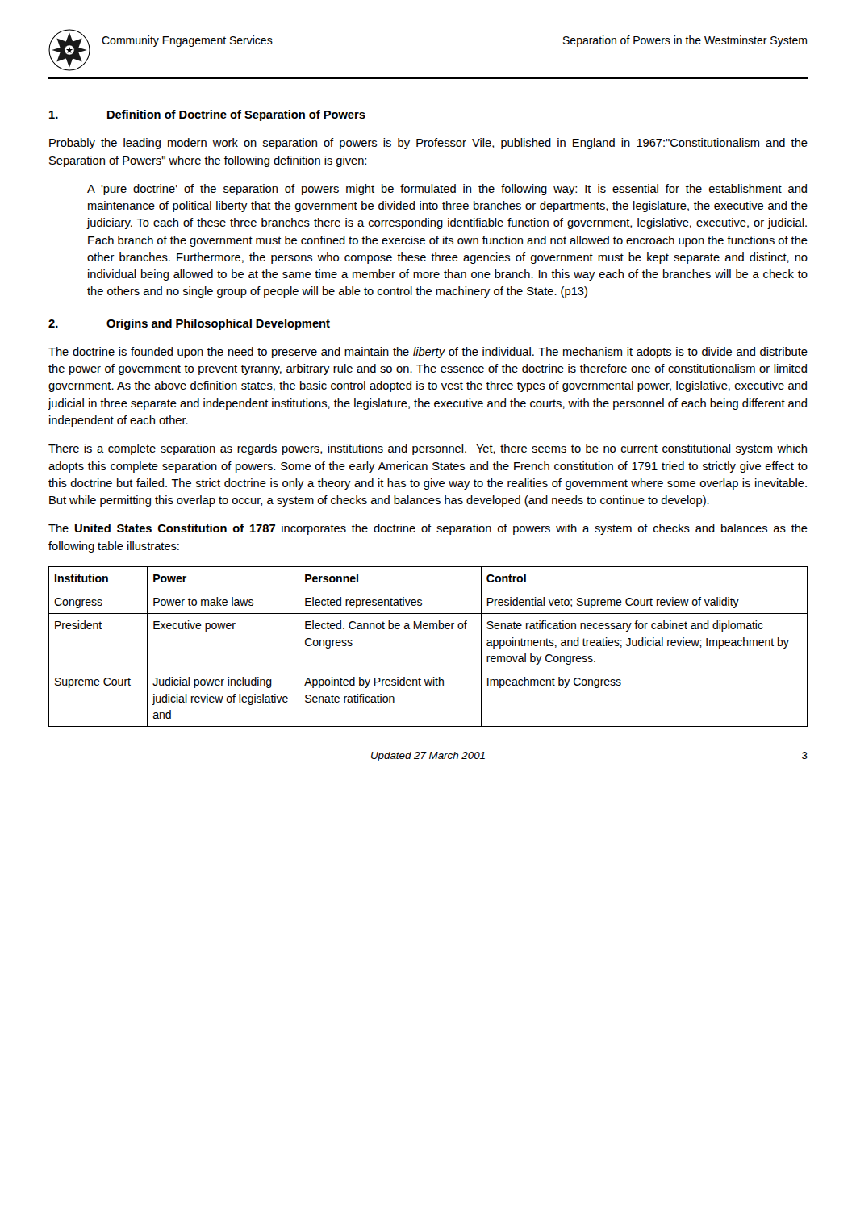Community Engagement Services Separation of Powers in the Westminster System
1. Definition of Doctrine of Separation of Powers
Probably the leading modern work on separation of powers is by Professor Vile, published in England in 1967:"Constitutionalism and the Separation of Powers" where the following definition is given:
A 'pure doctrine' of the separation of powers might be formulated in the following way: It is essential for the establishment and maintenance of political liberty that the government be divided into three branches or departments, the legislature, the executive and the judiciary. To each of these three branches there is a corresponding identifiable function of government, legislative, executive, or judicial. Each branch of the government must be confined to the exercise of its own function and not allowed to encroach upon the functions of the other branches. Furthermore, the persons who compose these three agencies of government must be kept separate and distinct, no individual being allowed to be at the same time a member of more than one branch. In this way each of the branches will be a check to the others and no single group of people will be able to control the machinery of the State. (p13)
2. Origins and Philosophical Development
The doctrine is founded upon the need to preserve and maintain the liberty of the individual. The mechanism it adopts is to divide and distribute the power of government to prevent tyranny, arbitrary rule and so on. The essence of the doctrine is therefore one of constitutionalism or limited government. As the above definition states, the basic control adopted is to vest the three types of governmental power, legislative, executive and judicial in three separate and independent institutions, the legislature, the executive and the courts, with the personnel of each being different and independent of each other.
There is a complete separation as regards powers, institutions and personnel. Yet, there seems to be no current constitutional system which adopts this complete separation of powers. Some of the early American States and the French constitution of 1791 tried to strictly give effect to this doctrine but failed. The strict doctrine is only a theory and it has to give way to the realities of government where some overlap is inevitable. But while permitting this overlap to occur, a system of checks and balances has developed (and needs to continue to develop).
The United States Constitution of 1787 incorporates the doctrine of separation of powers with a system of checks and balances as the following table illustrates:
| Institution | Power | Personnel | Control |
| --- | --- | --- | --- |
| Congress | Power to make laws | Elected representatives | Presidential veto; Supreme Court review of validity |
| President | Executive power | Elected. Cannot be a Member of Congress | Senate ratification necessary for cabinet and diplomatic appointments, and treaties; Judicial review; Impeachment by removal by Congress. |
| Supreme Court | Judicial power including judicial review of legislative and | Appointed by President with Senate ratification | Impeachment by Congress |
Updated 27 March 2001 3